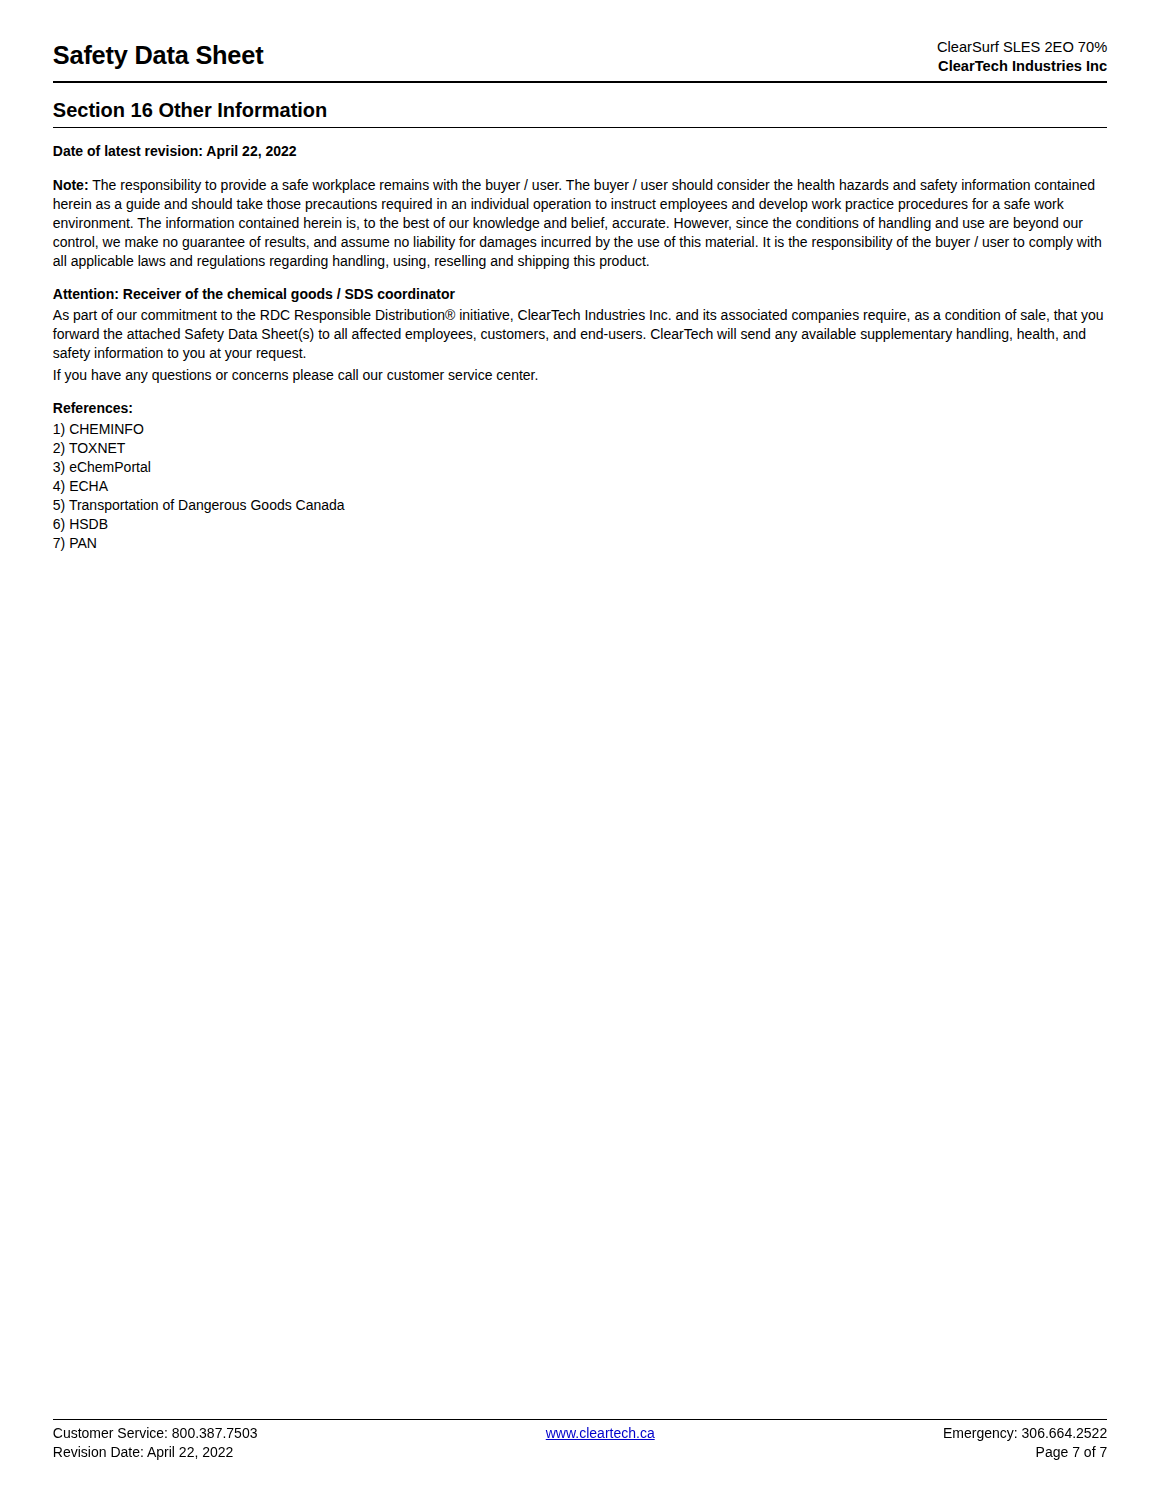Safety Data Sheet
ClearSurf SLES 2EO 70%
ClearTech Industries Inc
Section 16 Other Information
Date of latest revision: April 22, 2022
Note: The responsibility to provide a safe workplace remains with the buyer / user. The buyer / user should consider the health hazards and safety information contained herein as a guide and should take those precautions required in an individual operation to instruct employees and develop work practice procedures for a safe work environment. The information contained herein is, to the best of our knowledge and belief, accurate. However, since the conditions of handling and use are beyond our control, we make no guarantee of results, and assume no liability for damages incurred by the use of this material. It is the responsibility of the buyer / user to comply with all applicable laws and regulations regarding handling, using, reselling and shipping this product.
Attention: Receiver of the chemical goods / SDS coordinator
As part of our commitment to the RDC Responsible Distribution® initiative, ClearTech Industries Inc. and its associated companies require, as a condition of sale, that you forward the attached Safety Data Sheet(s) to all affected employees, customers, and end-users. ClearTech will send any available supplementary handling, health, and safety information to you at your request.
If you have any questions or concerns please call our customer service center.
References:
1) CHEMINFO
2) TOXNET
3) eChemPortal
4) ECHA
5) Transportation of Dangerous Goods Canada
6) HSDB
7) PAN
Customer Service: 800.387.7503
www.cleartech.ca
Emergency: 306.664.2522
Revision Date: April 22, 2022
Page 7 of 7